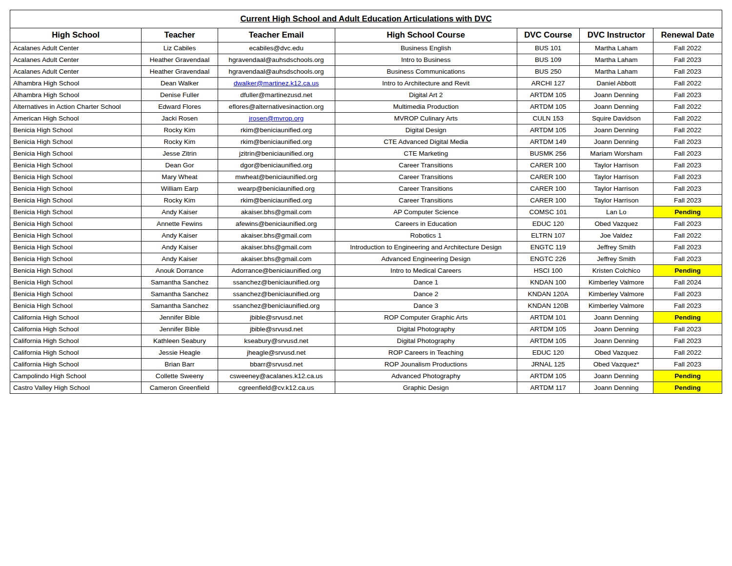Current High School and Adult Education Articulations with DVC
| High School | Teacher | Teacher Email | High School Course | DVC Course | DVC Instructor | Renewal Date |
| --- | --- | --- | --- | --- | --- | --- |
| Acalanes Adult Center | Liz Cabiles | ecabiles@dvc.edu | Business English | BUS 101 | Martha Laham | Fall 2022 |
| Acalanes Adult Center | Heather Gravendaal | hgravendaal@auhsdschools.org | Intro to Business | BUS 109 | Martha Laham | Fall 2023 |
| Acalanes Adult Center | Heather Gravendaal | hgravendaal@auhsdschools.org | Business Communications | BUS 250 | Martha Laham | Fall 2023 |
| Alhambra High School | Dean Walker | dwalker@martinez.k12.ca.us | Intro to Architecture and Revit | ARCHI 127 | Daniel Abbott | Fall 2022 |
| Alhambra High School | Denise Fuller | dfuller@martinezusd.net | Digital Art 2 | ARTDM 105 | Joann Denning | Fall 2023 |
| Alternatives in Action Charter School | Edward Flores | eflores@alternativesinaction.org | Multimedia Production | ARTDM 105 | Joann Denning | Fall 2022 |
| American High School | Jacki Rosen | jrosen@mvrop.org | MVROP Culinary Arts | CULN 153 | Squire Davidson | Fall 2022 |
| Benicia High School | Rocky Kim | rkim@beniciaunified.org | Digital Design | ARTDM 105 | Joann Denning | Fall 2022 |
| Benicia High School | Rocky Kim | rkim@beniciaunified.org | CTE Advanced Digital Media | ARTDM 149 | Joann Denning | Fall 2023 |
| Benicia High School | Jesse Zitrin | jzitrin@beniciaunified.org | CTE Marketing | BUSMK 256 | Mariam Worsham | Fall 2023 |
| Benicia High School | Dean Gor | dgor@beniciaunified.org | Career Transitions | CARER 100 | Taylor Harrison | Fall 2023 |
| Benicia High School | Mary Wheat | mwheat@beniciaunified.org | Career Transitions | CARER 100 | Taylor Harrison | Fall 2023 |
| Benicia High School | William Earp | wearp@beniciaunified.org | Career Transitions | CARER 100 | Taylor Harrison | Fall 2023 |
| Benicia High School | Rocky Kim | rkim@beniciaunified.org | Career Transitions | CARER 100 | Taylor Harrison | Fall 2023 |
| Benicia High School | Andy Kaiser | akaiser.bhs@gmail.com | AP Computer Science | COMSC 101 | Lan Lo | Pending |
| Benicia High School | Annette Fewins | afewins@beniciaunified.org | Careers in Education | EDUC 120 | Obed Vazquez | Fall 2023 |
| Benicia High School | Andy Kaiser | akaiser.bhs@gmail.com | Robotics 1 | ELTRN 107 | Joe Valdez | Fall 2022 |
| Benicia High School | Andy Kaiser | akaiser.bhs@gmail.com | Introduction to Engineering and Architecture Design | ENGTC 119 | Jeffrey Smith | Fall 2023 |
| Benicia High School | Andy Kaiser | akaiser.bhs@gmail.com | Advanced Engineering Design | ENGTC 226 | Jeffrey Smith | Fall 2023 |
| Benicia High School | Anouk Dorrance | Adorrance@beniciaunified.org | Intro to Medical Careers | HSCI 100 | Kristen Colchico | Pending |
| Benicia High School | Samantha Sanchez | ssanchez@beniciaunified.org | Dance 1 | KNDAN 100 | Kimberley Valmore | Fall 2024 |
| Benicia High School | Samantha Sanchez | ssanchez@beniciaunified.org | Dance 2 | KNDAN 120A | Kimberley Valmore | Fall 2023 |
| Benicia High School | Samantha Sanchez | ssanchez@beniciaunified.org | Dance 3 | KNDAN 120B | Kimberley Valmore | Fall 2023 |
| California High School | Jennifer Bible | jbible@srvusd.net | ROP Computer Graphic Arts | ARTDM 101 | Joann Denning | Pending |
| California High School | Jennifer Bible | jbible@srvusd.net | Digital Photography | ARTDM 105 | Joann Denning | Fall 2023 |
| California High School | Kathleen Seabury | kseabury@srvusd.net | Digital Photography | ARTDM 105 | Joann Denning | Fall 2023 |
| California High School | Jessie Heagle | jheagle@srvusd.net | ROP Careers in Teaching | EDUC 120 | Obed Vazquez | Fall 2022 |
| California High School | Brian Barr | bbarr@srvusd.net | ROP Jounalism Productions | JRNAL 125 | Obed Vazquez* | Fall 2023 |
| Campolindo High School | Collette Sweeny | csweeney@acalanes.k12.ca.us | Advanced Photography | ARTDM 105 | Joann Denning | Pending |
| Castro Valley High School | Cameron Greenfield | cgreenfield@cv.k12.ca.us | Graphic Design | ARTDM 117 | Joann Denning | Pending |